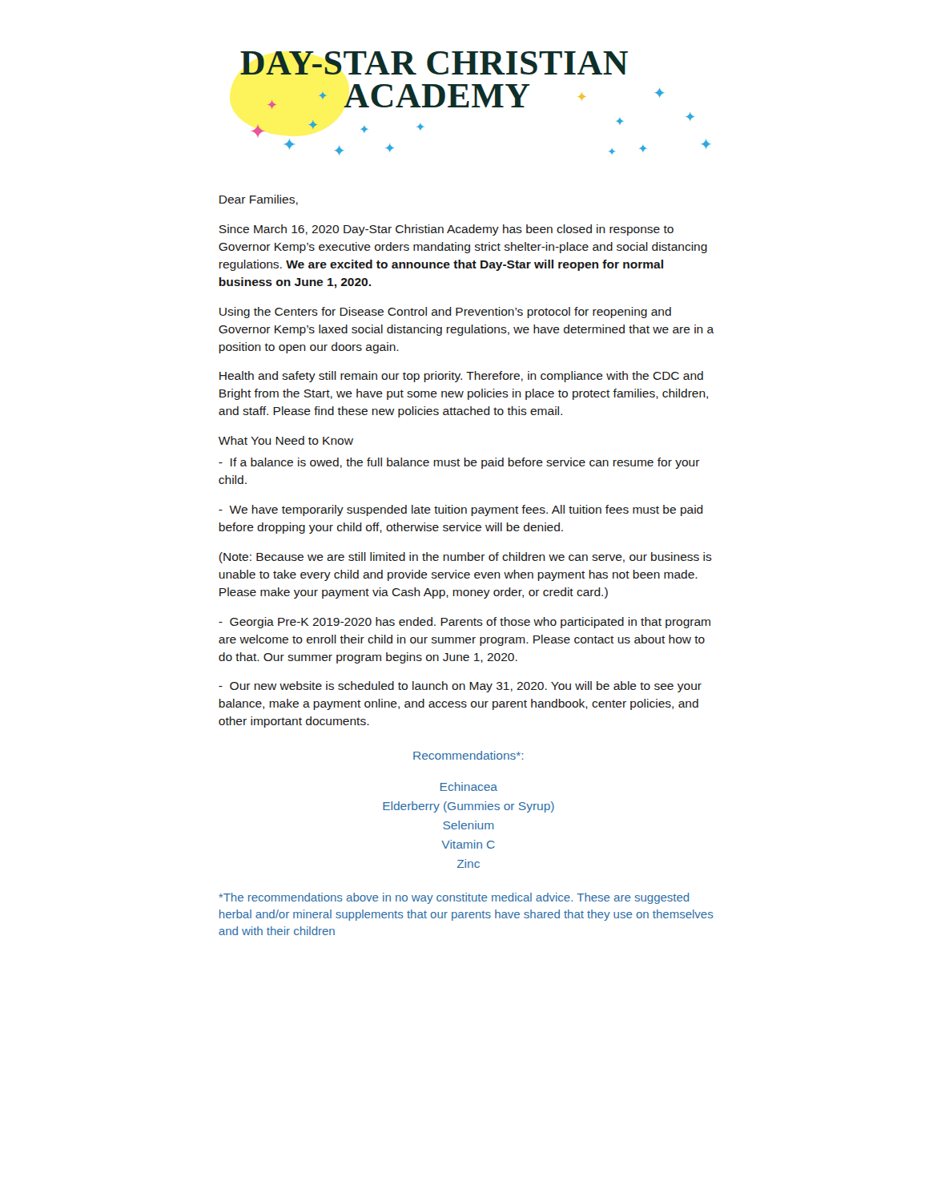Day-Star Christian Academy
✦ ✦ ✦ ✦ ✦ ✦ ✦ ✦ ✦ ✦ ✦ ✦ ✦ ✦ ✦ ✦
Dear Families,
Since March 16, 2020 Day-Star Christian Academy has been closed in response to Governor Kemp’s executive orders mandating strict shelter-in-place and social distancing regulations. We are excited to announce that Day-Star will reopen for normal business on June 1, 2020.
Using the Centers for Disease Control and Prevention’s protocol for reopening and Governor Kemp’s laxed social distancing regulations, we have determined that we are in a position to open our doors again.
Health and safety still remain our top priority. Therefore, in compliance with the CDC and Bright from the Start, we have put some new policies in place to protect families, children, and staff. Please find these new policies attached to this email.
What You Need to Know
- If a balance is owed, the full balance must be paid before service can resume for your child.
- We have temporarily suspended late tuition payment fees. All tuition fees must be paid before dropping your child off, otherwise service will be denied.
(Note: Because we are still limited in the number of children we can serve, our business is unable to take every child and provide service even when payment has not been made. Please make your payment via Cash App, money order, or credit card.)
- Georgia Pre-K 2019-2020 has ended. Parents of those who participated in that program are welcome to enroll their child in our summer program. Please contact us about how to do that. Our summer program begins on June 1, 2020.
- Our new website is scheduled to launch on May 31, 2020. You will be able to see your balance, make a payment online, and access our parent handbook, center policies, and other important documents.
Recommendations*:
Echinacea
Elderberry (Gummies or Syrup)
Selenium
Vitamin C
Zinc
*The recommendations above in no way constitute medical advice. These are suggested herbal and/or mineral supplements that our parents have shared that they use on themselves and with their children